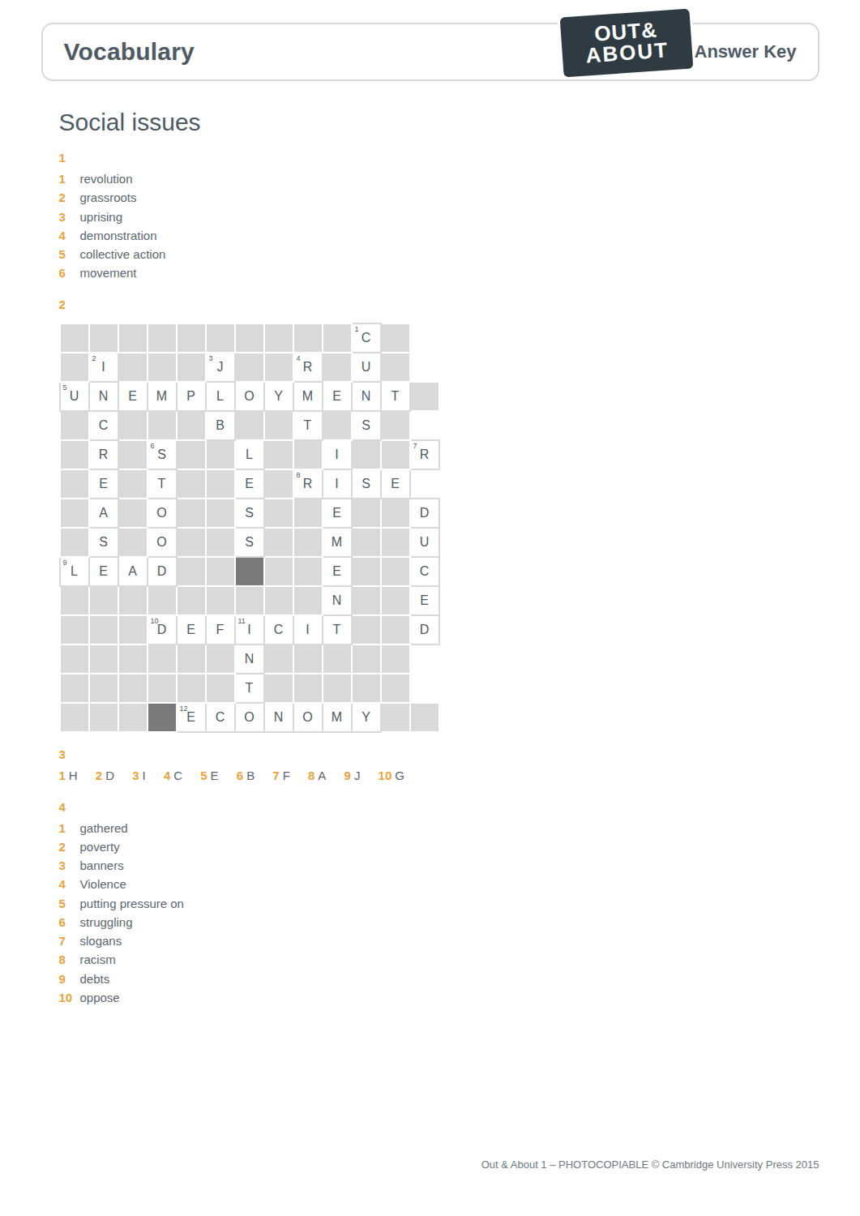Vocabulary
OUT&ABOUT
Answer Key
Social issues
1
1revolution
2grassroots
3uprising
4demonstration
5collective action
6movement
2
| | | | | | | | | | | 1 C | |
| | 2 I | | | | 3 J | | | 4 R | | U | |
| 5 U | N | E | M | P | L | O | Y | M | E | N | T | |
| | C | | | | B | | | T | | S | |
| | R | | 6 S | | | L | | | I | | | 7 R |
| | E | | T | | | E | | 8 R | I | S | E |
| | A | | O | | | S | | | E | | | D |
| | S | | O | | | S | | | M | | | U |
| 9 L | E | A | D | | | | | | E | | | C |
| | | | | | | | | | N | | | E |
| | | | 10 D | E | F | 11 I | C | I | T | | | D |
| | | | | | | N | | | | | |
| | | | | | | T | | | | | |
| | | | | 12 E | C | O | N | O | M | Y | | |
3
1 H 2 D 3 I 4 C 5 E 6 B 7 F 8 A 9 J 10 G
4
1gathered
2poverty
3banners
4 Violence
5putting pressure on
6struggling
7slogans
8racism
9debts
10oppose
Out & About 1 – PHOTOCOPIABLE © Cambridge University Press 2015